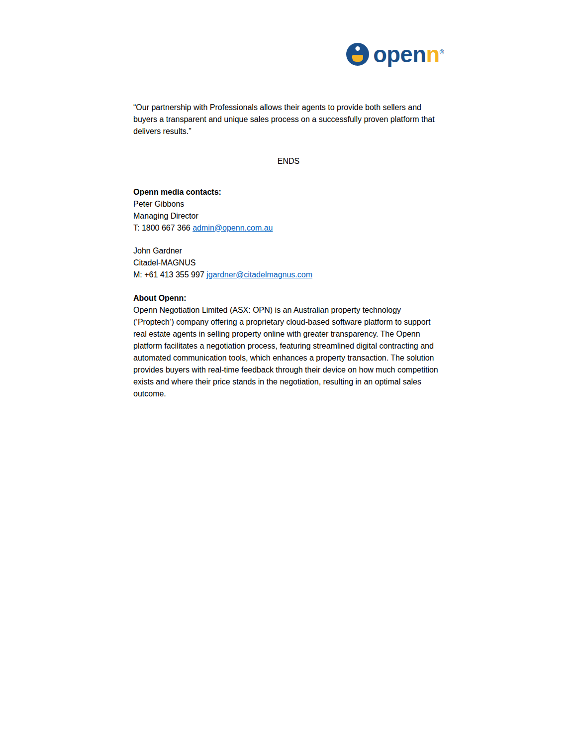openn®
“Our partnership with Professionals allows their agents to provide both sellers and buyers a transparent and unique sales process on a successfully proven platform that delivers results.”
ENDS
Openn media contacts:
Peter Gibbons
Managing Director
T: 1800 667 366 admin@openn.com.au
John Gardner
Citadel-MAGNUS
M: +61 413 355 997 jgardner@citadelmagnus.com
About Openn:
Openn Negotiation Limited (ASX: OPN) is an Australian property technology (‘Proptech’) company offering a proprietary cloud-based software platform to support real estate agents in selling property online with greater transparency. The Openn platform facilitates a negotiation process, featuring streamlined digital contracting and automated communication tools, which enhances a property transaction. The solution provides buyers with real-time feedback through their device on how much competition exists and where their price stands in the negotiation, resulting in an optimal sales outcome.